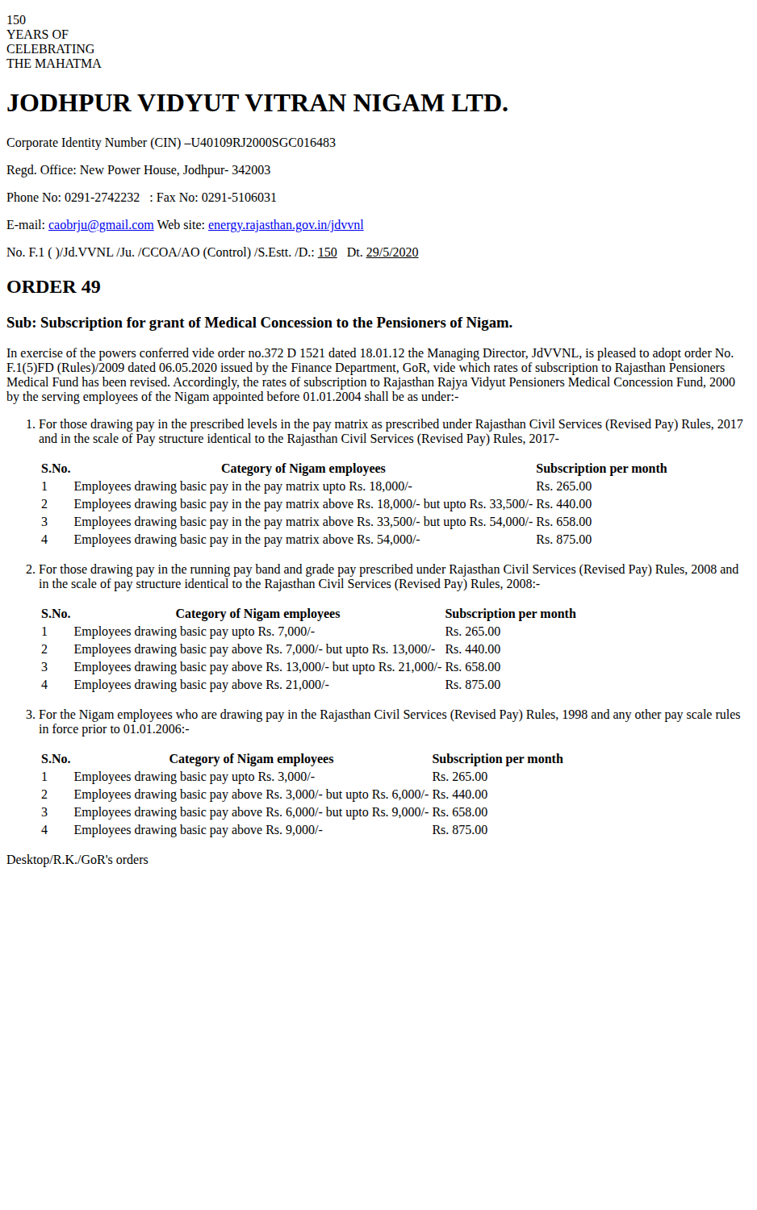150
YEARS OF
CELEBRATING
THE MAHATMA
JODHPUR VIDYUT VITRAN NIGAM LTD.
Corporate Identity Number (CIN) –U40109RJ2000SGC016483
Regd. Office: New Power House, Jodhpur- 342003
Phone No: 0291-2742232 : Fax No: 0291-5106031
E-mail: caobrju@gmail.com Web site: energy.rajasthan.gov.in/jdvvnl
No. F.1 ( )/Jd.VVNL /Ju. /CCOA/AO (Control) /S.Estt. /D.: 150 Dt. 29/5/2020
ORDER 49
Sub: Subscription for grant of Medical Concession to the Pensioners of Nigam.
In exercise of the powers conferred vide order no.372 D 1521 dated 18.01.12 the Managing Director, JdVVNL, is pleased to adopt order No. F.1(5)FD (Rules)/2009 dated 06.05.2020 issued by the Finance Department, GoR, vide which rates of subscription to Rajasthan Pensioners Medical Fund has been revised. Accordingly, the rates of subscription to Rajasthan Rajya Vidyut Pensioners Medical Concession Fund, 2000 by the serving employees of the Nigam appointed before 01.01.2004 shall be as under:-
For those drawing pay in the prescribed levels in the pay matrix as prescribed under Rajasthan Civil Services (Revised Pay) Rules, 2017 and in the scale of Pay structure identical to the Rajasthan Civil Services (Revised Pay) Rules, 2017-
| S.No. | Category of Nigam employees | Subscription per month |
| --- | --- | --- |
| 1 | Employees drawing basic pay in the pay matrix upto Rs. 18,000/- | Rs. 265.00 |
| 2 | Employees drawing basic pay in the pay matrix above Rs. 18,000/- but upto Rs. 33,500/- | Rs. 440.00 |
| 3 | Employees drawing basic pay in the pay matrix above Rs. 33,500/- but upto Rs. 54,000/- | Rs. 658.00 |
| 4 | Employees drawing basic pay in the pay matrix above Rs. 54,000/- | Rs. 875.00 |
For those drawing pay in the running pay band and grade pay prescribed under Rajasthan Civil Services (Revised Pay) Rules, 2008 and in the scale of pay structure identical to the Rajasthan Civil Services (Revised Pay) Rules, 2008:-
| S.No. | Category of Nigam employees | Subscription per month |
| --- | --- | --- |
| 1 | Employees drawing basic pay upto Rs. 7,000/- | Rs. 265.00 |
| 2 | Employees drawing basic pay above Rs. 7,000/- but upto Rs. 13,000/- | Rs. 440.00 |
| 3 | Employees drawing basic pay above Rs. 13,000/- but upto Rs. 21,000/- | Rs. 658.00 |
| 4 | Employees drawing basic pay above Rs. 21,000/- | Rs. 875.00 |
For the Nigam employees who are drawing pay in the Rajasthan Civil Services (Revised Pay) Rules, 1998 and any other pay scale rules in force prior to 01.01.2006:-
| S.No. | Category of Nigam employees | Subscription per month |
| --- | --- | --- |
| 1 | Employees drawing basic pay upto Rs. 3,000/- | Rs. 265.00 |
| 2 | Employees drawing basic pay above Rs. 3,000/- but upto Rs. 6,000/- | Rs. 440.00 |
| 3 | Employees drawing basic pay above Rs. 6,000/- but upto Rs. 9,000/- | Rs. 658.00 |
| 4 | Employees drawing basic pay above Rs. 9,000/- | Rs. 875.00 |
Desktop/R.K./GoR's orders